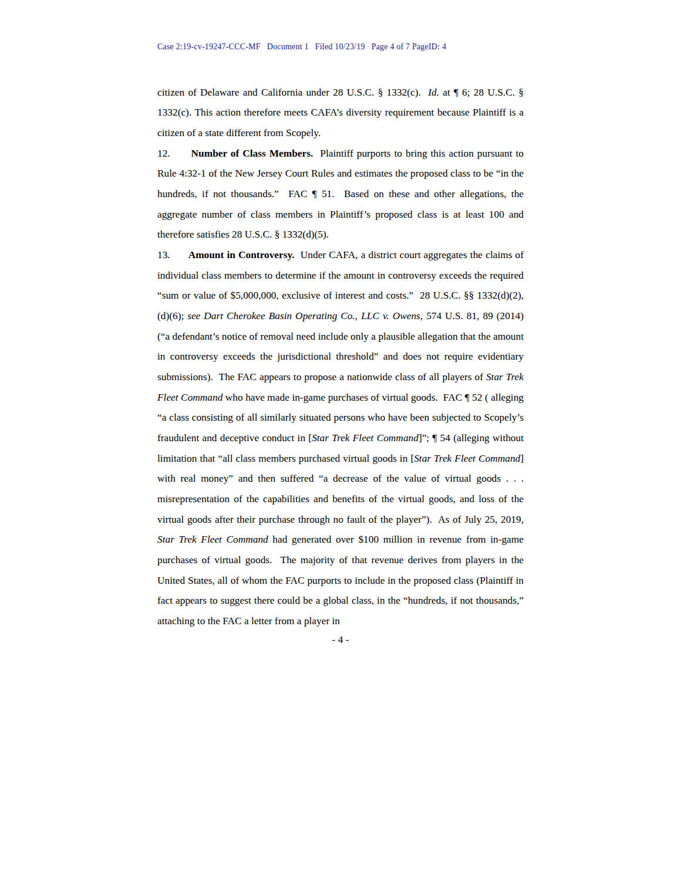Case 2:19-cv-19247-CCC-MF Document 1 Filed 10/23/19 Page 4 of 7 PageID: 4
citizen of Delaware and California under 28 U.S.C. § 1332(c). Id. at ¶ 6; 28 U.S.C. § 1332(c). This action therefore meets CAFA’s diversity requirement because Plaintiff is a citizen of a state different from Scopely.
12. Number of Class Members. Plaintiff purports to bring this action pursuant to Rule 4:32-1 of the New Jersey Court Rules and estimates the proposed class to be “in the hundreds, if not thousands.” FAC ¶ 51. Based on these and other allegations, the aggregate number of class members in Plaintiff’s proposed class is at least 100 and therefore satisfies 28 U.S.C. § 1332(d)(5).
13. Amount in Controversy. Under CAFA, a district court aggregates the claims of individual class members to determine if the amount in controversy exceeds the required “sum or value of $5,000,000, exclusive of interest and costs.” 28 U.S.C. §§ 1332(d)(2), (d)(6); see Dart Cherokee Basin Operating Co., LLC v. Owens, 574 U.S. 81, 89 (2014) (“a defendant’s notice of removal need include only a plausible allegation that the amount in controversy exceeds the jurisdictional threshold” and does not require evidentiary submissions). The FAC appears to propose a nationwide class of all players of Star Trek Fleet Command who have made in-game purchases of virtual goods. FAC ¶ 52 ( alleging “a class consisting of all similarly situated persons who have been subjected to Scopely’s fraudulent and deceptive conduct in [Star Trek Fleet Command]”; ¶ 54 (alleging without limitation that “all class members purchased virtual goods in [Star Trek Fleet Command] with real money” and then suffered “a decrease of the value of virtual goods . . . misrepresentation of the capabilities and benefits of the virtual goods, and loss of the virtual goods after their purchase through no fault of the player”). As of July 25, 2019, Star Trek Fleet Command had generated over $100 million in revenue from in-game purchases of virtual goods. The majority of that revenue derives from players in the United States, all of whom the FAC purports to include in the proposed class (Plaintiff in fact appears to suggest there could be a global class, in the “hundreds, if not thousands,” attaching to the FAC a letter from a player in
- 4 -